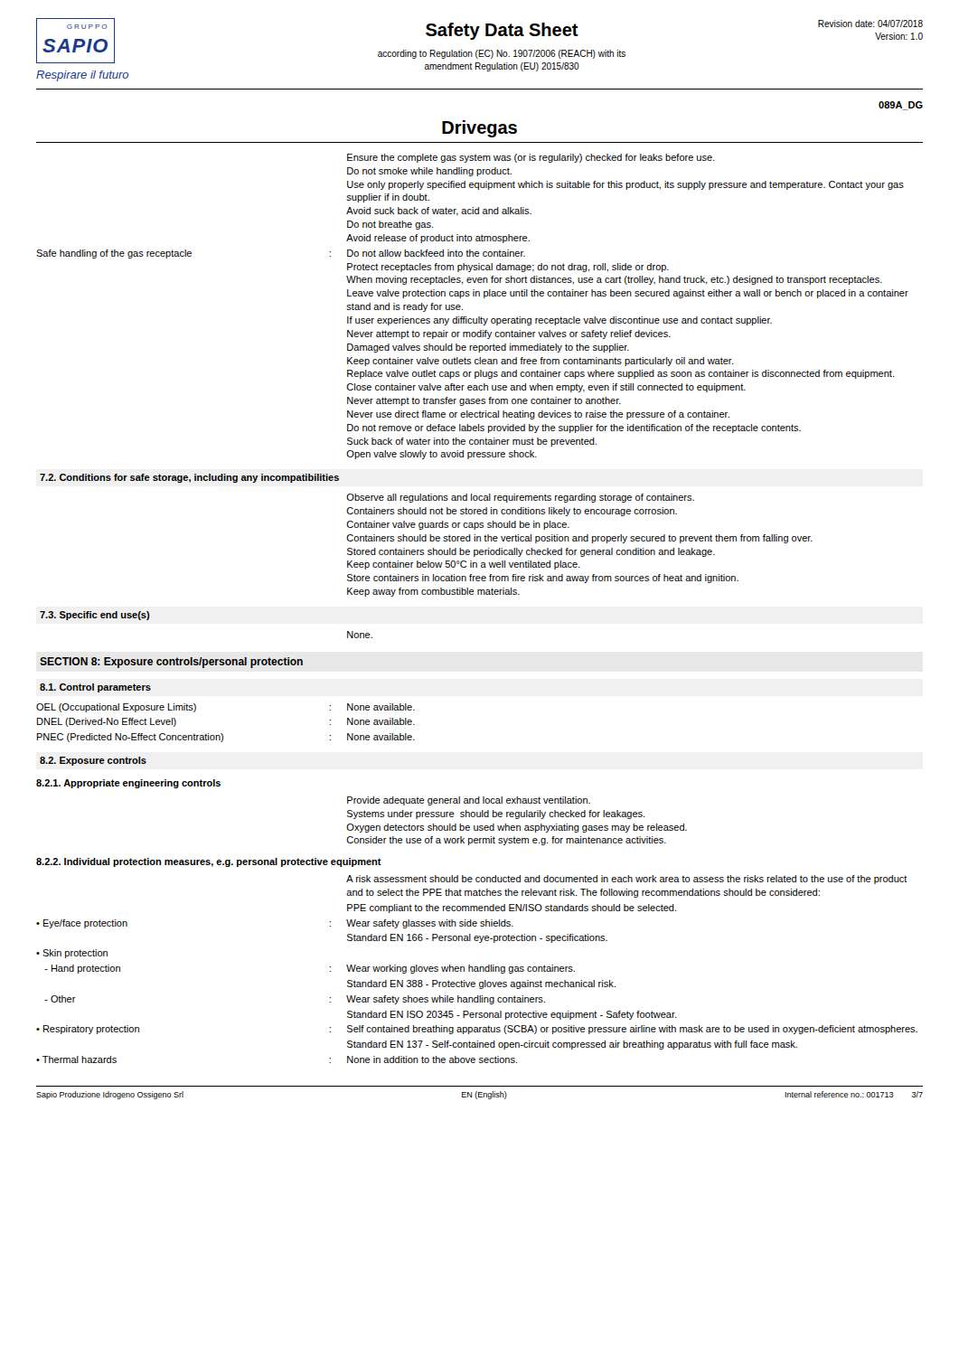GRUPPO
SAPIO
Respirare il futuro
Safety Data Sheet
according to Regulation (EC) No. 1907/2006 (REACH) with its
amendment Regulation (EU) 2015/830
Revision date: 04/07/2018
Version: 1.0
089A_DG
Drivegas
| | | Ensure the complete gas system was (or is regularily) checked for leaks before use. Do not smoke while handling product. Use only properly specified equipment which is suitable for this product, its supply pressure and temperature. Contact your gas supplier if in doubt. Avoid suck back of water, acid and alkalis. Do not breathe gas. Avoid release of product into atmosphere. |
| Safe handling of the gas receptacle | : | Do not allow backfeed into the container. Protect receptacles from physical damage; do not drag, roll, slide or drop. When moving receptacles, even for short distances, use a cart (trolley, hand truck, etc.) designed to transport receptacles. Leave valve protection caps in place until the container has been secured against either a wall or bench or placed in a container stand and is ready for use. If user experiences any difficulty operating receptacle valve discontinue use and contact supplier. Never attempt to repair or modify container valves or safety relief devices. Damaged valves should be reported immediately to the supplier. Keep container valve outlets clean and free from contaminants particularly oil and water. Replace valve outlet caps or plugs and container caps where supplied as soon as container is disconnected from equipment. Close container valve after each use and when empty, even if still connected to equipment. Never attempt to transfer gases from one container to another. Never use direct flame or electrical heating devices to raise the pressure of a container. Do not remove or deface labels provided by the supplier for the identification of the receptacle contents. Suck back of water into the container must be prevented. Open valve slowly to avoid pressure shock. |
7.2. Conditions for safe storage, including any incompatibilities
| | | Observe all regulations and local requirements regarding storage of containers. Containers should not be stored in conditions likely to encourage corrosion. Container valve guards or caps should be in place. Containers should be stored in the vertical position and properly secured to prevent them from falling over. Stored containers should be periodically checked for general condition and leakage. Keep container below 50°C in a well ventilated place. Store containers in location free from fire risk and away from sources of heat and ignition. Keep away from combustible materials. |
7.3. Specific end use(s)
| | | None. |
SECTION 8: Exposure controls/personal protection
8.1. Control parameters
| OEL (Occupational Exposure Limits) | : | None available. |
| DNEL (Derived-No Effect Level) | : | None available. |
| PNEC (Predicted No-Effect Concentration) | : | None available. |
8.2. Exposure controls
8.2.1. Appropriate engineering controls
| | | Provide adequate general and local exhaust ventilation. Systems under pressure should be regularily checked for leakages. Oxygen detectors should be used when asphyxiating gases may be released. Consider the use of a work permit system e.g. for maintenance activities. |
8.2.2. Individual protection measures, e.g. personal protective equipment
| | | A risk assessment should be conducted and documented in each work area to assess the risks related to the use of the product and to select the PPE that matches the relevant risk. The following recommendations should be considered: |
| | | PPE compliant to the recommended EN/ISO standards should be selected. |
| • Eye/face protection | : | Wear safety glasses with side shields. |
| | | Standard EN 166 - Personal eye-protection - specifications. |
| • Skin protection | | |
| - Hand protection | : | Wear working gloves when handling gas containers. |
| | | Standard EN 388 - Protective gloves against mechanical risk. |
| - Other | : | Wear safety shoes while handling containers. |
| | | Standard EN ISO 20345 - Personal protective equipment - Safety footwear. |
| • Respiratory protection | : | Self contained breathing apparatus (SCBA) or positive pressure airline with mask are to be used in oxygen-deficient atmospheres. |
| | | Standard EN 137 - Self-contained open-circuit compressed air breathing apparatus with full face mask. |
| • Thermal hazards | : | None in addition to the above sections. |
Sapio Produzione Idrogeno Ossigeno Srl
EN (English)
Internal reference no.: 001713
3/7